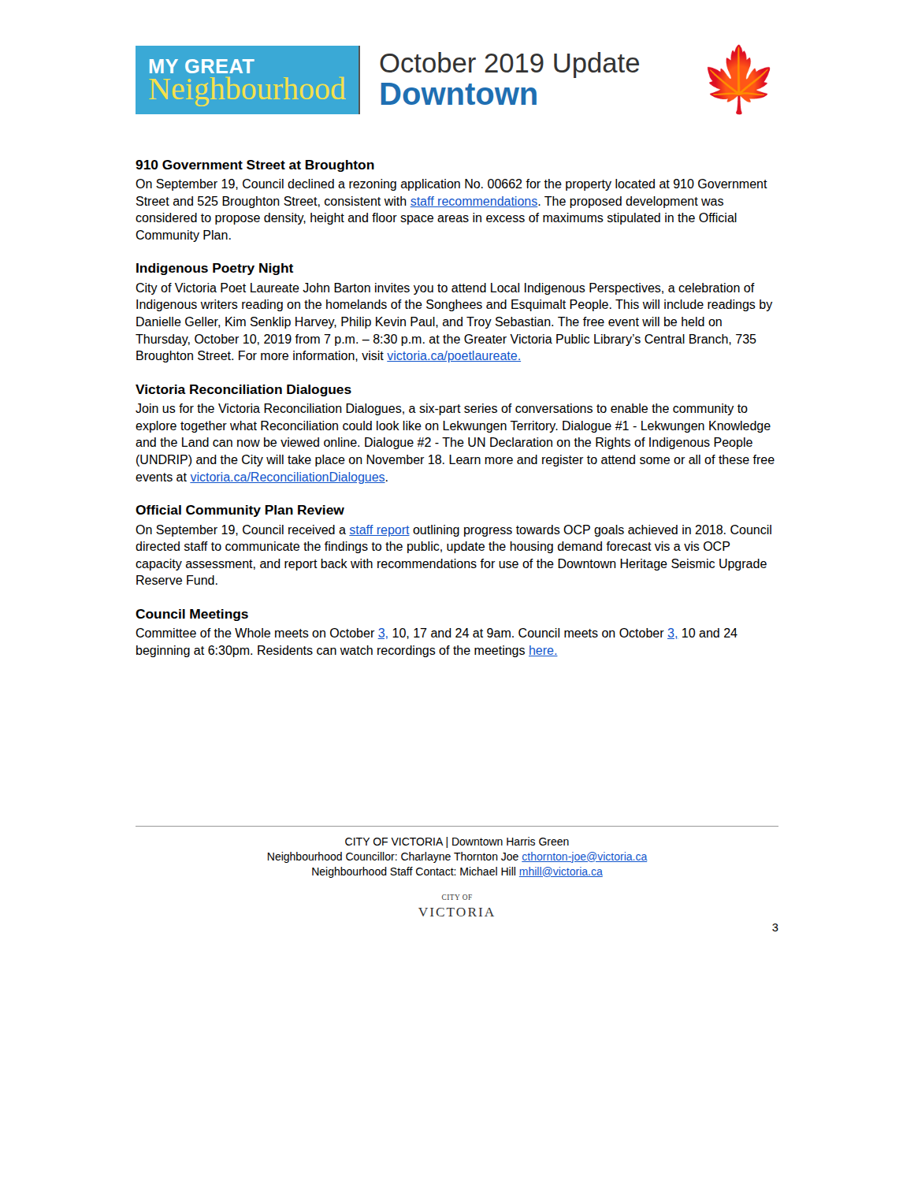MY GREAT Neighbourhood
October 2019 Update
Downtown
🍁
910 Government Street at Broughton
On September 19, Council declined a rezoning application No. 00662 for the property located at 910 Government Street and 525 Broughton Street, consistent with staff recommendations. The proposed development was considered to propose density, height and floor space areas in excess of maximums stipulated in the Official Community Plan.
Indigenous Poetry Night
City of Victoria Poet Laureate John Barton invites you to attend Local Indigenous Perspectives, a celebration of Indigenous writers reading on the homelands of the Songhees and Esquimalt People. This will include readings by Danielle Geller, Kim Senklip Harvey, Philip Kevin Paul, and Troy Sebastian. The free event will be held on Thursday, October 10, 2019 from 7 p.m. – 8:30 p.m. at the Greater Victoria Public Library’s Central Branch, 735 Broughton Street. For more information, visit victoria.ca/poetlaureate.
Victoria Reconciliation Dialogues
Join us for the Victoria Reconciliation Dialogues, a six-part series of conversations to enable the community to explore together what Reconciliation could look like on Lekwungen Territory. Dialogue #1 - Lekwungen Knowledge and the Land can now be viewed online. Dialogue #2 - The UN Declaration on the Rights of Indigenous People (UNDRIP) and the City will take place on November 18. Learn more and register to attend some or all of these free events at victoria.ca/ReconciliationDialogues.
Official Community Plan Review
On September 19, Council received a staff report outlining progress towards OCP goals achieved in 2018. Council directed staff to communicate the findings to the public, update the housing demand forecast vis a vis OCP capacity assessment, and report back with recommendations for use of the Downtown Heritage Seismic Upgrade Reserve Fund.
Council Meetings
Committee of the Whole meets on October 3, 10, 17 and 24 at 9am. Council meets on October 3, 10 and 24 beginning at 6:30pm. Residents can watch recordings of the meetings here.
CITY OF VICTORIA | Downtown Harris Green
Neighbourhood Councillor: Charlayne Thornton Joe cthornton-joe@victoria.ca
Neighbourhood Staff Contact: Michael Hill mhill@victoria.ca
3
CITY OF VICTORIA